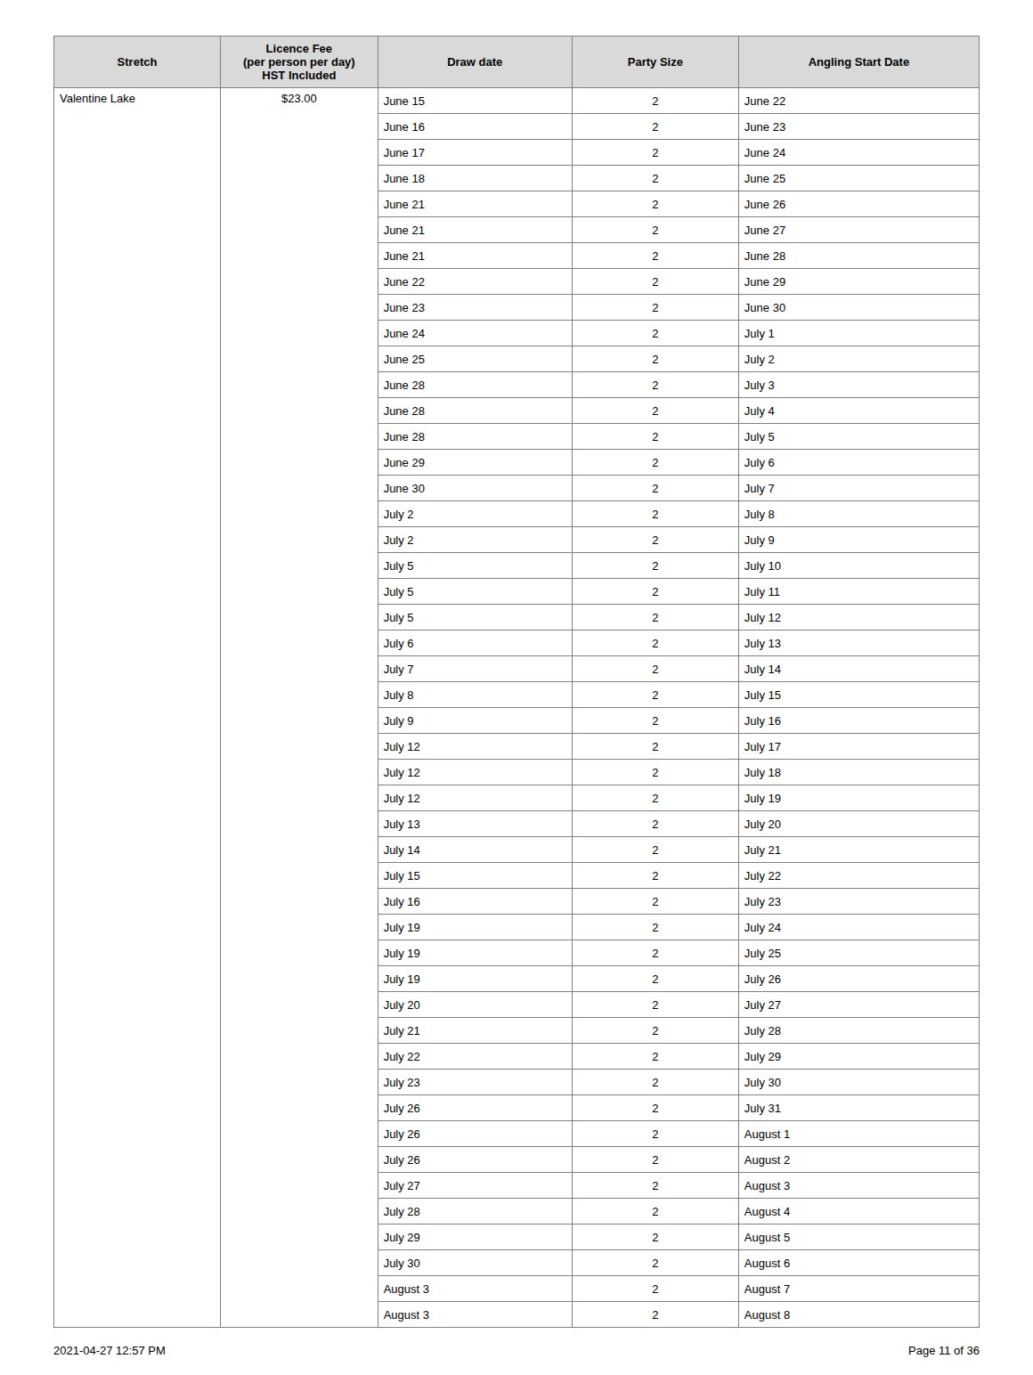| Stretch | Licence Fee (per person per day) HST Included | Draw date | Party Size | Angling Start Date |
| --- | --- | --- | --- | --- |
| Valentine Lake | $23.00 | June 15 | 2 | June 22 |
| | | June 16 | 2 | June 23 |
| | | June 17 | 2 | June 24 |
| | | June 18 | 2 | June 25 |
| | | June 21 | 2 | June 26 |
| | | June 21 | 2 | June 27 |
| | | June 21 | 2 | June 28 |
| | | June 22 | 2 | June 29 |
| | | June 23 | 2 | June 30 |
| | | June 24 | 2 | July 1 |
| | | June 25 | 2 | July 2 |
| | | June 28 | 2 | July 3 |
| | | June 28 | 2 | July 4 |
| | | June 28 | 2 | July 5 |
| | | June 29 | 2 | July 6 |
| | | June 30 | 2 | July 7 |
| | | July 2 | 2 | July 8 |
| | | July 2 | 2 | July 9 |
| | | July 5 | 2 | July 10 |
| | | July 5 | 2 | July 11 |
| | | July 5 | 2 | July 12 |
| | | July 6 | 2 | July 13 |
| | | July 7 | 2 | July 14 |
| | | July 8 | 2 | July 15 |
| | | July 9 | 2 | July 16 |
| | | July 12 | 2 | July 17 |
| | | July 12 | 2 | July 18 |
| | | July 12 | 2 | July 19 |
| | | July 13 | 2 | July 20 |
| | | July 14 | 2 | July 21 |
| | | July 15 | 2 | July 22 |
| | | July 16 | 2 | July 23 |
| | | July 19 | 2 | July 24 |
| | | July 19 | 2 | July 25 |
| | | July 19 | 2 | July 26 |
| | | July 20 | 2 | July 27 |
| | | July 21 | 2 | July 28 |
| | | July 22 | 2 | July 29 |
| | | July 23 | 2 | July 30 |
| | | July 26 | 2 | July 31 |
| | | July 26 | 2 | August 1 |
| | | July 26 | 2 | August 2 |
| | | July 27 | 2 | August 3 |
| | | July 28 | 2 | August 4 |
| | | July 29 | 2 | August 5 |
| | | July 30 | 2 | August 6 |
| | | August 3 | 2 | August 7 |
| | | August 3 | 2 | August 8 |
2021-04-27 12:57 PM Page 11 of 36